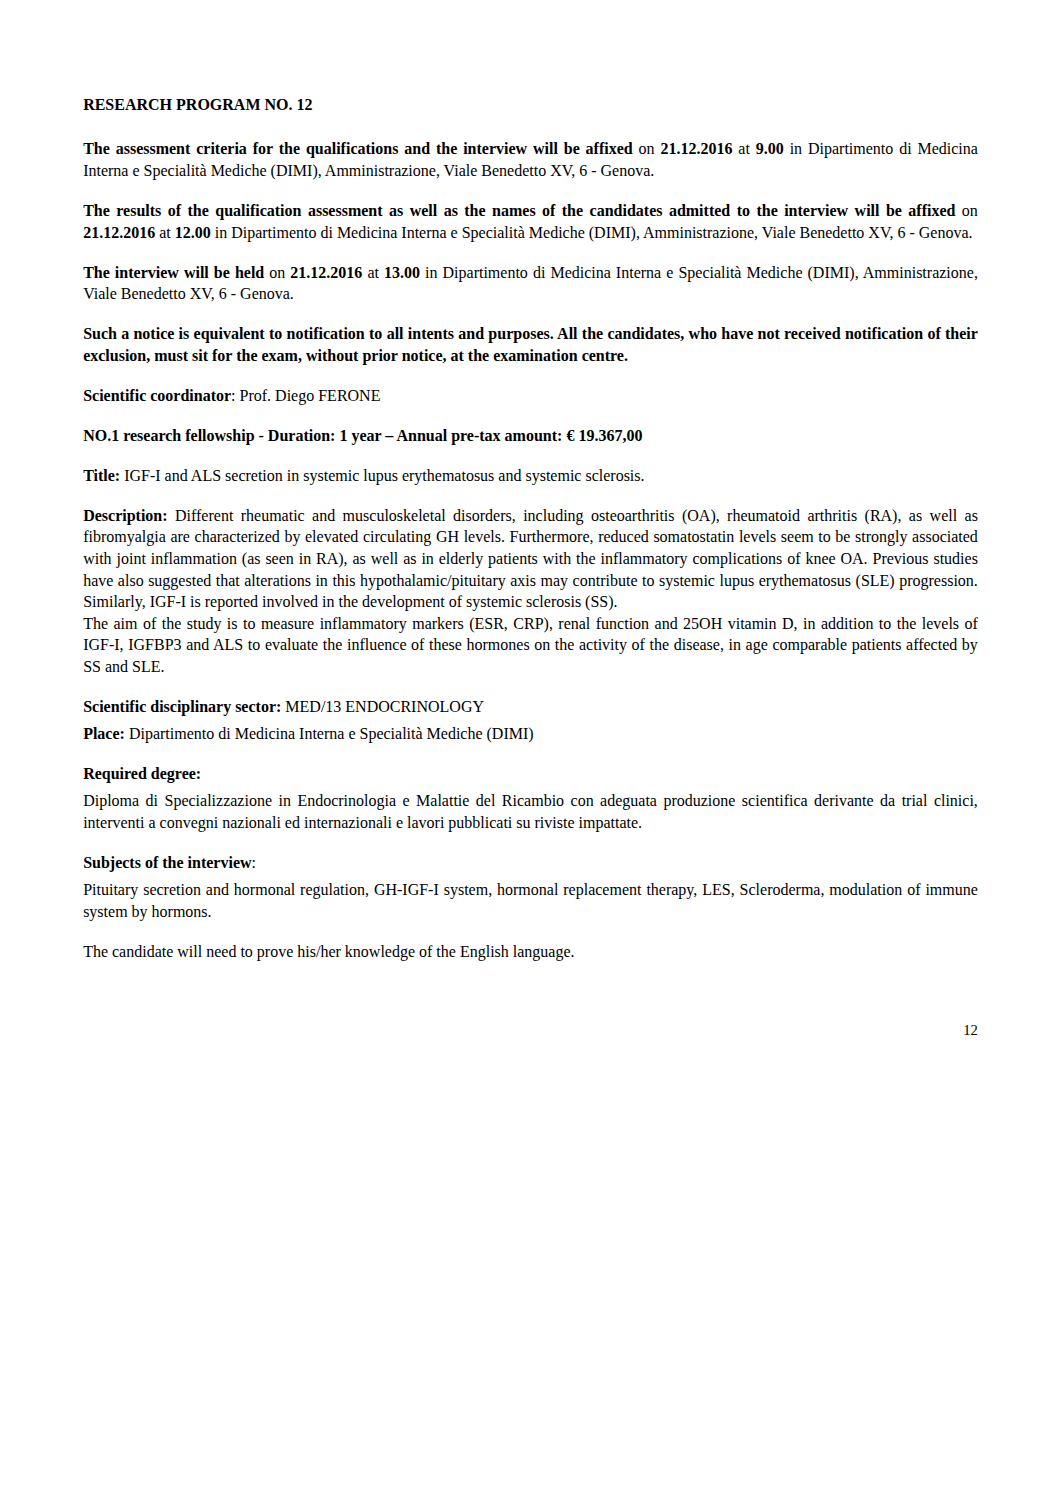RESEARCH PROGRAM NO. 12
The assessment criteria for the qualifications and the interview will be affixed on 21.12.2016 at 9.00 in Dipartimento di Medicina Interna e Specialità Mediche (DIMI), Amministrazione, Viale Benedetto XV, 6 - Genova.
The results of the qualification assessment as well as the names of the candidates admitted to the interview will be affixed on 21.12.2016 at 12.00 in Dipartimento di Medicina Interna e Specialità Mediche (DIMI), Amministrazione, Viale Benedetto XV, 6 - Genova.
The interview will be held on 21.12.2016 at 13.00 in Dipartimento di Medicina Interna e Specialità Mediche (DIMI), Amministrazione, Viale Benedetto XV, 6 - Genova.
Such a notice is equivalent to notification to all intents and purposes. All the candidates, who have not received notification of their exclusion, must sit for the exam, without prior notice, at the examination centre.
Scientific coordinator: Prof. Diego FERONE
NO.1 research fellowship - Duration: 1 year – Annual pre-tax amount: € 19.367,00
Title: IGF-I and ALS secretion in systemic lupus erythematosus and systemic sclerosis.
Description: Different rheumatic and musculoskeletal disorders, including osteoarthritis (OA), rheumatoid arthritis (RA), as well as fibromyalgia are characterized by elevated circulating GH levels. Furthermore, reduced somatostatin levels seem to be strongly associated with joint inflammation (as seen in RA), as well as in elderly patients with the inflammatory complications of knee OA. Previous studies have also suggested that alterations in this hypothalamic/pituitary axis may contribute to systemic lupus erythematosus (SLE) progression. Similarly, IGF-I is reported involved in the development of systemic sclerosis (SS).
The aim of the study is to measure inflammatory markers (ESR, CRP), renal function and 25OH vitamin D, in addition to the levels of IGF-I, IGFBP3 and ALS to evaluate the influence of these hormones on the activity of the disease, in age comparable patients affected by SS and SLE.
Scientific disciplinary sector: MED/13 ENDOCRINOLOGY
Place: Dipartimento di Medicina Interna e Specialità Mediche (DIMI)
Required degree:
Diploma di Specializzazione in Endocrinologia e Malattie del Ricambio con adeguata produzione scientifica derivante da trial clinici, interventi a convegni nazionali ed internazionali e lavori pubblicati su riviste impattate.
Subjects of the interview:
Pituitary secretion and hormonal regulation, GH-IGF-I system, hormonal replacement therapy, LES, Scleroderma, modulation of immune system by hormons.
The candidate will need to prove his/her knowledge of the English language.
12